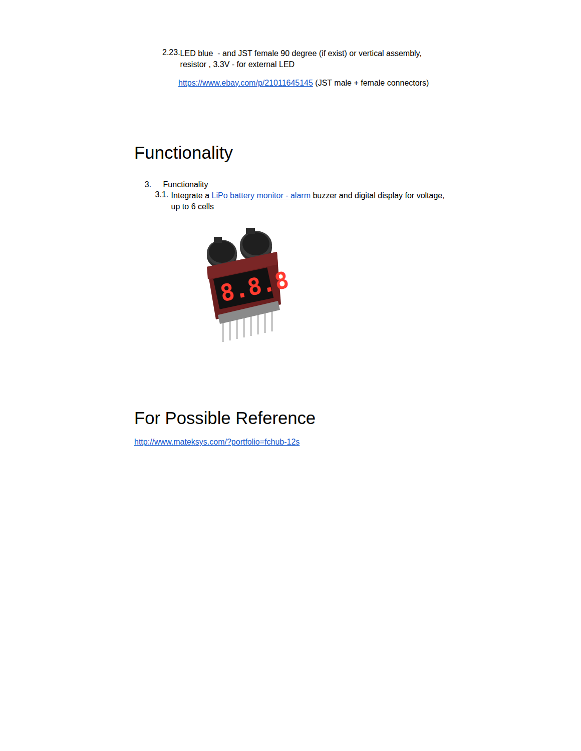2.23.
LED blue - and JST female 90 degree (if exist) or vertical assembly, resistor , 3.3V - for external LED
https://www.ebay.com/p/21011645145 (JST male + female connectors)
Functionality
3.
Functionality
3.1.
Integrate a LiPo battery monitor - alarm buzzer and digital display for voltage, up to 6 cells
8.8.8
For Possible Reference
http://www.mateksys.com/?portfolio=fchub-12s